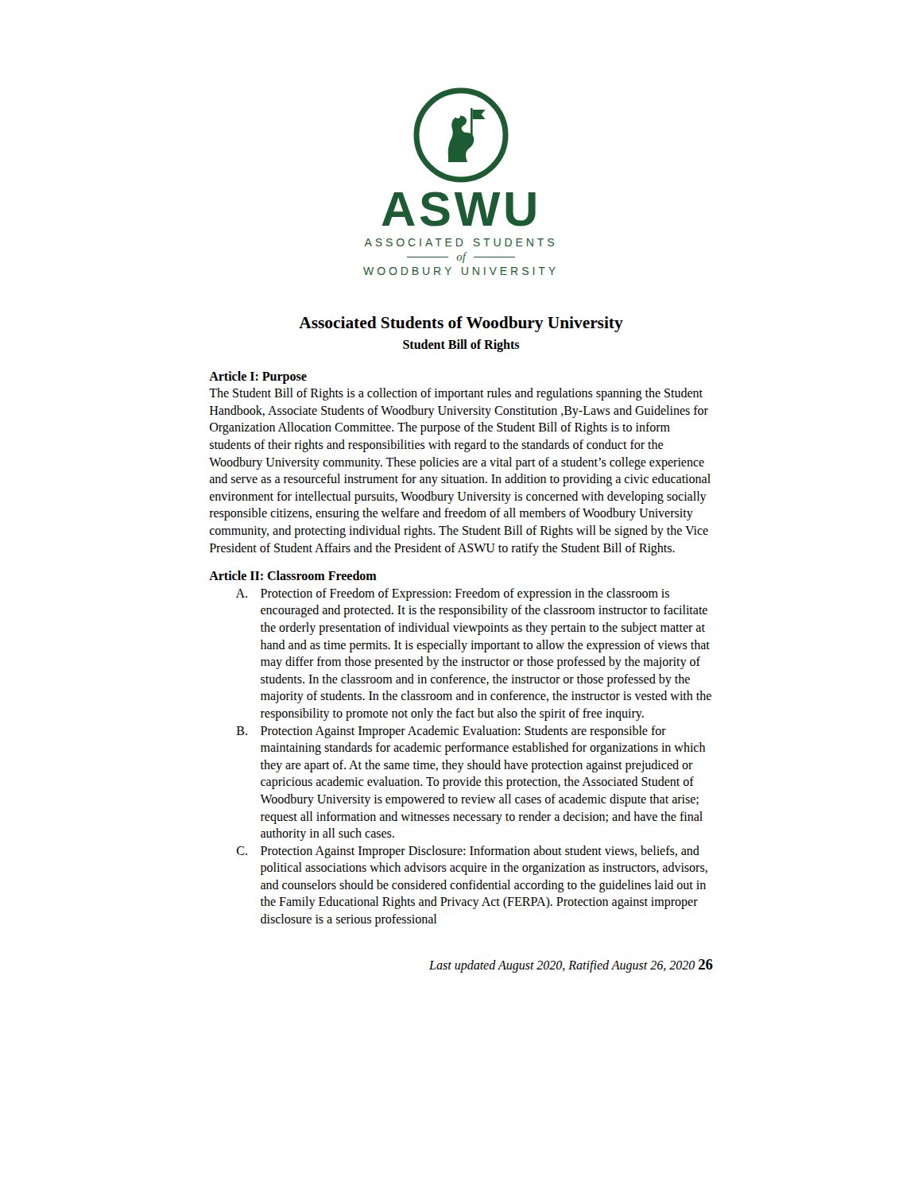ASWU
ASSOCIATED STUDENTS
of
WOODBURY UNIVERSITY
Associated Students of Woodbury University
Student Bill of Rights
Article I: Purpose
The Student Bill of Rights is a collection of important rules and regulations spanning the Student Handbook, Associate Students of Woodbury University Constitution ,By-Laws and Guidelines for Organization Allocation Committee. The purpose of the Student Bill of Rights is to inform students of their rights and responsibilities with regard to the standards of conduct for the Woodbury University community. These policies are a vital part of a student’s college experience and serve as a resourceful instrument for any situation. In addition to providing a civic educational environment for intellectual pursuits, Woodbury University is concerned with developing socially responsible citizens, ensuring the welfare and freedom of all members of Woodbury University community, and protecting individual rights. The Student Bill of Rights will be signed by the Vice President of Student Affairs and the President of ASWU to ratify the Student Bill of Rights.
Article II: Classroom Freedom
Protection of Freedom of Expression: Freedom of expression in the classroom is encouraged and protected. It is the responsibility of the classroom instructor to facilitate the orderly presentation of individual viewpoints as they pertain to the subject matter at hand and as time permits. It is especially important to allow the expression of views that may differ from those presented by the instructor or those professed by the majority of students. In the classroom and in conference, the instructor or those professed by the majority of students. In the classroom and in conference, the instructor is vested with the responsibility to promote not only the fact but also the spirit of free inquiry.
Protection Against Improper Academic Evaluation: Students are responsible for maintaining standards for academic performance established for organizations in which they are apart of. At the same time, they should have protection against prejudiced or capricious academic evaluation. To provide this protection, the Associated Student of Woodbury University is empowered to review all cases of academic dispute that arise; request all information and witnesses necessary to render a decision; and have the final authority in all such cases.
Protection Against Improper Disclosure: Information about student views, beliefs, and political associations which advisors acquire in the organization as instructors, advisors, and counselors should be considered confidential according to the guidelines laid out in the Family Educational Rights and Privacy Act (FERPA). Protection against improper disclosure is a serious professional
Last updated August 2020, Ratified August 26, 2020 26